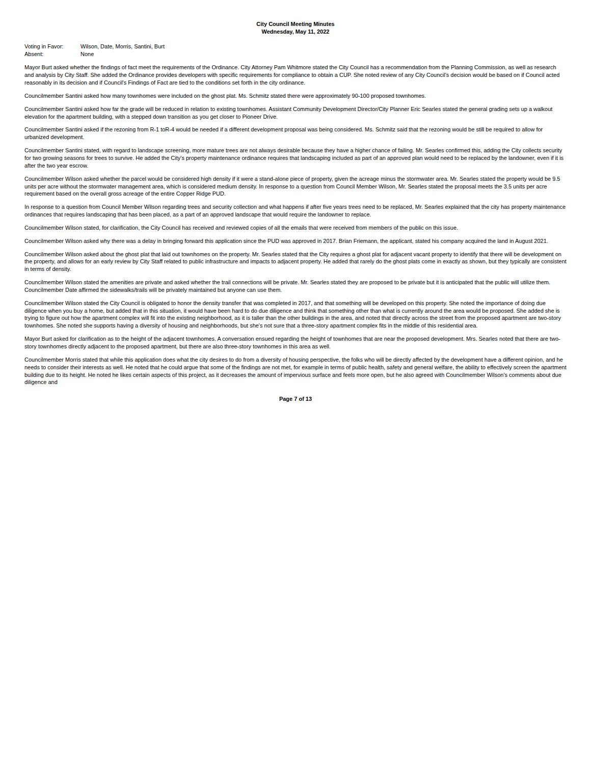City Council Meeting Minutes Wednesday, May 11, 2022
Voting in Favor: Wilson, Date, Morris, Santini, Burt
Absent: None
Mayor Burt asked whether the findings of fact meet the requirements of the Ordinance. City Attorney Pam Whitmore stated the City Council has a recommendation from the Planning Commission, as well as research and analysis by City Staff. She added the Ordinance provides developers with specific requirements for compliance to obtain a CUP. She noted review of any City Council's decision would be based on if Council acted reasonably in its decision and if Council's Findings of Fact are tied to the conditions set forth in the city ordinance.
Councilmember Santini asked how many townhomes were included on the ghost plat. Ms. Schmitz stated there were approximately 90-100 proposed townhomes.
Councilmember Santini asked how far the grade will be reduced in relation to existing townhomes. Assistant Community Development Director/City Planner Eric Searles stated the general grading sets up a walkout elevation for the apartment building, with a stepped down transition as you get closer to Pioneer Drive.
Councilmember Santini asked if the rezoning from R-1 toR-4 would be needed if a different development proposal was being considered. Ms. Schmitz said that the rezoning would be still be required to allow for urbanized development.
Councilmember Santini stated, with regard to landscape screening, more mature trees are not always desirable because they have a higher chance of failing. Mr. Searles confirmed this, adding the City collects security for two growing seasons for trees to survive. He added the City's property maintenance ordinance requires that landscaping included as part of an approved plan would need to be replaced by the landowner, even if it is after the two year escrow.
Councilmember Wilson asked whether the parcel would be considered high density if it were a stand-alone piece of property, given the acreage minus the stormwater area. Mr. Searles stated the property would be 9.5 units per acre without the stormwater management area, which is considered medium density. In response to a question from Council Member Wilson, Mr. Searles stated the proposal meets the 3.5 units per acre requirement based on the overall gross acreage of the entire Copper Ridge PUD.
In response to a question from Council Member Wilson regarding trees and security collection and what happens if after five years trees need to be replaced, Mr. Searles explained that the city has property maintenance ordinances that requires landscaping that has been placed, as a part of an approved landscape that would require the landowner to replace.
Councilmember Wilson stated, for clarification, the City Council has received and reviewed copies of all the emails that were received from members of the public on this issue.
Councilmember Wilson asked why there was a delay in bringing forward this application since the PUD was approved in 2017. Brian Friemann, the applicant, stated his company acquired the land in August 2021.
Councilmember Wilson asked about the ghost plat that laid out townhomes on the property. Mr. Searles stated that the City requires a ghost plat for adjacent vacant property to identify that there will be development on the property, and allows for an early review by City Staff related to public infrastructure and impacts to adjacent property. He added that rarely do the ghost plats come in exactly as shown, but they typically are consistent in terms of density.
Councilmember Wilson stated the amenities are private and asked whether the trail connections will be private. Mr. Searles stated they are proposed to be private but it is anticipated that the public will utilize them. Councilmember Date affirmed the sidewalks/trails will be privately maintained but anyone can use them.
Councilmember Wilson stated the City Council is obligated to honor the density transfer that was completed in 2017, and that something will be developed on this property. She noted the importance of doing due diligence when you buy a home, but added that in this situation, it would have been hard to do due diligence and think that something other than what is currently around the area would be proposed. She added she is trying to figure out how the apartment complex will fit into the existing neighborhood, as it is taller than the other buildings in the area, and noted that directly across the street from the proposed apartment are two-story townhomes. She noted she supports having a diversity of housing and neighborhoods, but she's not sure that a three-story apartment complex fits in the middle of this residential area.
Mayor Burt asked for clarification as to the height of the adjacent townhomes. A conversation ensued regarding the height of townhomes that are near the proposed development. Mrs. Searles noted that there are two-story townhomes directly adjacent to the proposed apartment, but there are also three-story townhomes in this area as well.
Councilmember Morris stated that while this application does what the city desires to do from a diversity of housing perspective, the folks who will be directly affected by the development have a different opinion, and he needs to consider their interests as well. He noted that he could argue that some of the findings are not met, for example in terms of public health, safety and general welfare, the ability to effectively screen the apartment building due to its height. He noted he likes certain aspects of this project, as it decreases the amount of impervious surface and feels more open, but he also agreed with Councilmember Wilson's comments about due diligence and
Page 7 of 13